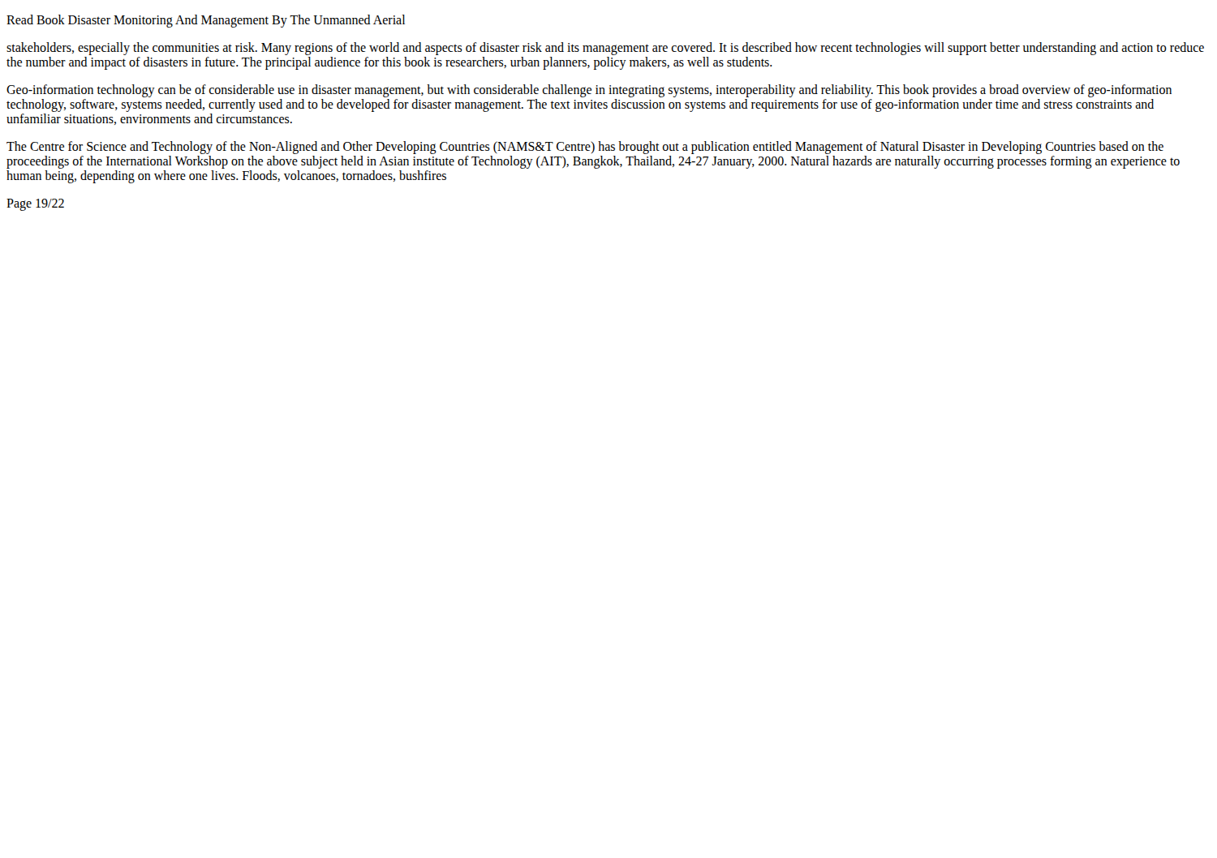Read Book Disaster Monitoring And Management By The Unmanned Aerial
stakeholders, especially the communities at risk. Many regions of the world and aspects of disaster risk and its management are covered. It is described how recent technologies will support better understanding and action to reduce the number and impact of disasters in future. The principal audience for this book is researchers, urban planners, policy makers, as well as students.
Geo-information technology can be of considerable use in disaster management, but with considerable challenge in integrating systems, interoperability and reliability. This book provides a broad overview of geo-information technology, software, systems needed, currently used and to be developed for disaster management. The text invites discussion on systems and requirements for use of geo-information under time and stress constraints and unfamiliar situations, environments and circumstances.
The Centre for Science and Technology of the Non-Aligned and Other Developing Countries (NAMS&T Centre) has brought out a publication entitled Management of Natural Disaster in Developing Countries based on the proceedings of the International Workshop on the above subject held in Asian institute of Technology (AIT), Bangkok, Thailand, 24-27 January, 2000. Natural hazards are naturally occurring processes forming an experience to human being, depending on where one lives. Floods, volcanoes, tornadoes, bushfires
Page 19/22